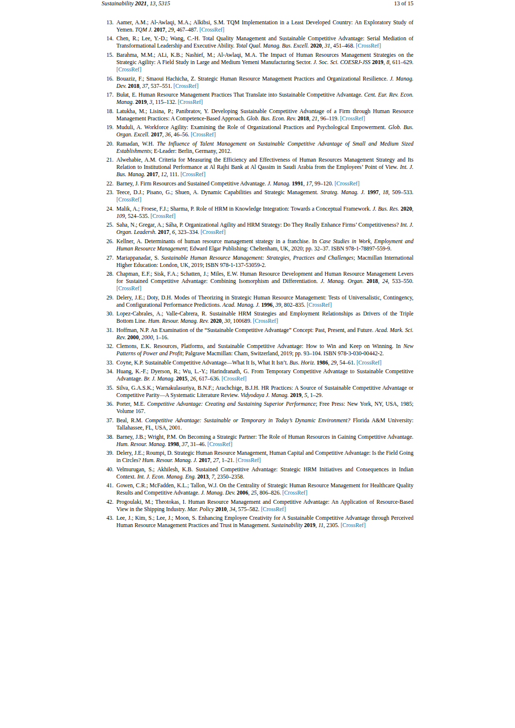Sustainability 2021, 13, 5315 13 of 15
Aamer, A.M.; Al-Awlaqi, M.A.; Alkibsi, S.M. TQM Implementation in a Least Developed Country: An Exploratory Study of Yemen. TQM J. 2017, 29, 467–487. CrossRef
Chen, R.; Lee, Y.-D.; Wang, C.-H. Total Quality Management and Sustainable Competitive Advantage: Serial Mediation of Transformational Leadership and Executive Ability. Total Qual. Manag. Bus. Excell. 2020, 31, 451–468. CrossRef
Barahma, M.M.; ALi, K.B.; Nashief, M.; Al-Awlaqi, M.A. The Impact of Human Resources Management Strategies on the Strategic Agility: A Field Study in Large and Medium Yemeni Manufacturing Sector. J. Soc. Sci. COESRJ-JSS 2019, 8, 611–629. CrossRef
Bouaziz, F.; Smaoui Hachicha, Z. Strategic Human Resource Management Practices and Organizational Resilience. J. Manag. Dev. 2018, 37, 537–551. CrossRef
Bułat, E. Human Resource Management Practices That Translate into Sustainable Competitive Advantage. Cent. Eur. Rev. Econ. Manag. 2019, 3, 115–132. CrossRef
Latukha, M.; Lisina, P.; Panibratov, Y. Developing Sustainable Competitive Advantage of a Firm through Human Resource Management Practices: A Competence-Based Approach. Glob. Bus. Econ. Rev. 2018, 21, 96–119. CrossRef
Muduli, A. Workforce Agility: Examining the Role of Organizational Practices and Psychological Empowerment. Glob. Bus. Organ. Excell. 2017, 36, 46–56. CrossRef
Ramadan, W.H. The Influence of Talent Management on Sustainable Competitive Advantage of Small and Medium Sized Establishments; E-Leader: Berlin, Germany, 2012.
Alwehabie, A.M. Criteria for Measuring the Efficiency and Effectiveness of Human Resources Management Strategy and Its Relation to Institutional Performance at Al Rajhi Bank at Al Qassim in Saudi Arabia from the Employees’ Point of View. Int. J. Bus. Manag. 2017, 12, 111. CrossRef
Barney, J. Firm Resources and Sustained Competitive Advantage. J. Manag. 1991, 17, 99–120. CrossRef
Teece, D.J.; Pisano, G.; Shuen, A. Dynamic Capabilities and Strategic Management. Strateg. Manag. J. 1997, 18, 509–533. CrossRef
Malik, A.; Froese, F.J.; Sharma, P. Role of HRM in Knowledge Integration: Towards a Conceptual Framework. J. Bus. Res. 2020, 109, 524–535. CrossRef
Saha, N.; Gregar, A.; Sáha, P. Organizational Agility and HRM Strategy: Do They Really Enhance Firms’ Competitiveness? Int. J. Organ. Leadersh. 2017, 6, 323–334. CrossRef
Kellner, A. Determinants of human resource management strategy in a franchise. In Case Studies in Work, Employment and Human Resource Management; Edward Elgar Publishing: Cheltenham, UK, 2020; pp. 32–37. ISBN 978-1-78897-559-9.
Mariappanadar, S. Sustainable Human Resource Management: Strategies, Practices and Challenges; Macmillan International Higher Education: London, UK, 2019; ISBN 978-1-137-53059-2.
Chapman, E.F.; Sisk, F.A.; Schatten, J.; Miles, E.W. Human Resource Development and Human Resource Management Levers for Sustained Competitive Advantage: Combining Isomorphism and Differentiation. J. Manag. Organ. 2018, 24, 533–550. CrossRef
Delery, J.E.; Doty, D.H. Modes of Theorizing in Strategic Human Resource Management: Tests of Universalistic, Contingency, and Configurational Performance Predictions. Acad. Manag. J. 1996, 39, 802–835. CrossRef
Lopez-Cabrales, A.; Valle-Cabrera, R. Sustainable HRM Strategies and Employment Relationships as Drivers of the Triple Bottom Line. Hum. Resour. Manag. Rev. 2020, 30, 100689. CrossRef
Hoffman, N.P. An Examination of the “Sustainable Competitive Advantage” Concept: Past, Present, and Future. Acad. Mark. Sci. Rev. 2000, 2000, 1–16.
Clemons, E.K. Resources, Platforms, and Sustainable Competitive Advantage: How to Win and Keep on Winning. In New Patterns of Power and Profit; Palgrave Macmillan: Cham, Switzerland, 2019; pp. 93–104. ISBN 978-3-030-00442-2.
Coyne, K.P. Sustainable Competitive Advantage—What It Is, What It Isn’t. Bus. Horiz. 1986, 29, 54–61. CrossRef
Huang, K.-F.; Dyerson, R.; Wu, L.-Y.; Harindranath, G. From Temporary Competitive Advantage to Sustainable Competitive Advantage. Br. J. Manag. 2015, 26, 617–636. CrossRef
Silva, G.A.S.K.; Warnakulasuriya, B.N.F.; Arachchige, B.J.H. HR Practices: A Source of Sustainable Competitive Advantage or Competitive Parity—A Systematic Literature Review. Vidyodaya J. Manag. 2019, 5, 1–29.
Porter, M.E. Competitive Advantage: Creating and Sustaining Superior Performance; Free Press: New York, NY, USA, 1985; Volume 167.
Beal, R.M. Competitive Advantage: Sustainable or Temporary in Today’s Dynamic Environment? Florida A&M University: Tallahassee, FL, USA, 2001.
Barney, J.B.; Wright, P.M. On Becoming a Strategic Partner: The Role of Human Resources in Gaining Competitive Advantage. Hum. Resour. Manag. 1998, 37, 31–46. CrossRef
Delery, J.E.; Roumpi, D. Strategic Human Resource Management, Human Capital and Competitive Advantage: Is the Field Going in Circles? Hum. Resour. Manag. J. 2017, 27, 1–21. CrossRef
Velmurugan, S.; Akhilesh, K.B. Sustained Competitive Advantage: Strategic HRM Initiatives and Consequences in Indian Context. Int. J. Econ. Manag. Eng. 2013, 7, 2350–2358.
Gowen, C.R.; McFadden, K.L.; Tallon, W.J. On the Centrality of Strategic Human Resource Management for Healthcare Quality Results and Competitive Advantage. J. Manag. Dev. 2006, 25, 806–826. CrossRef
Progoulaki, M.; Theotokas, I. Human Resource Management and Competitive Advantage: An Application of Resource-Based View in the Shipping Industry. Mar. Policy 2010, 34, 575–582. CrossRef
Lee, J.; Kim, S.; Lee, J.; Moon, S. Enhancing Employee Creativity for A Sustainable Competitive Advantage through Perceived Human Resource Management Practices and Trust in Management. Sustainability 2019, 11, 2305. CrossRef